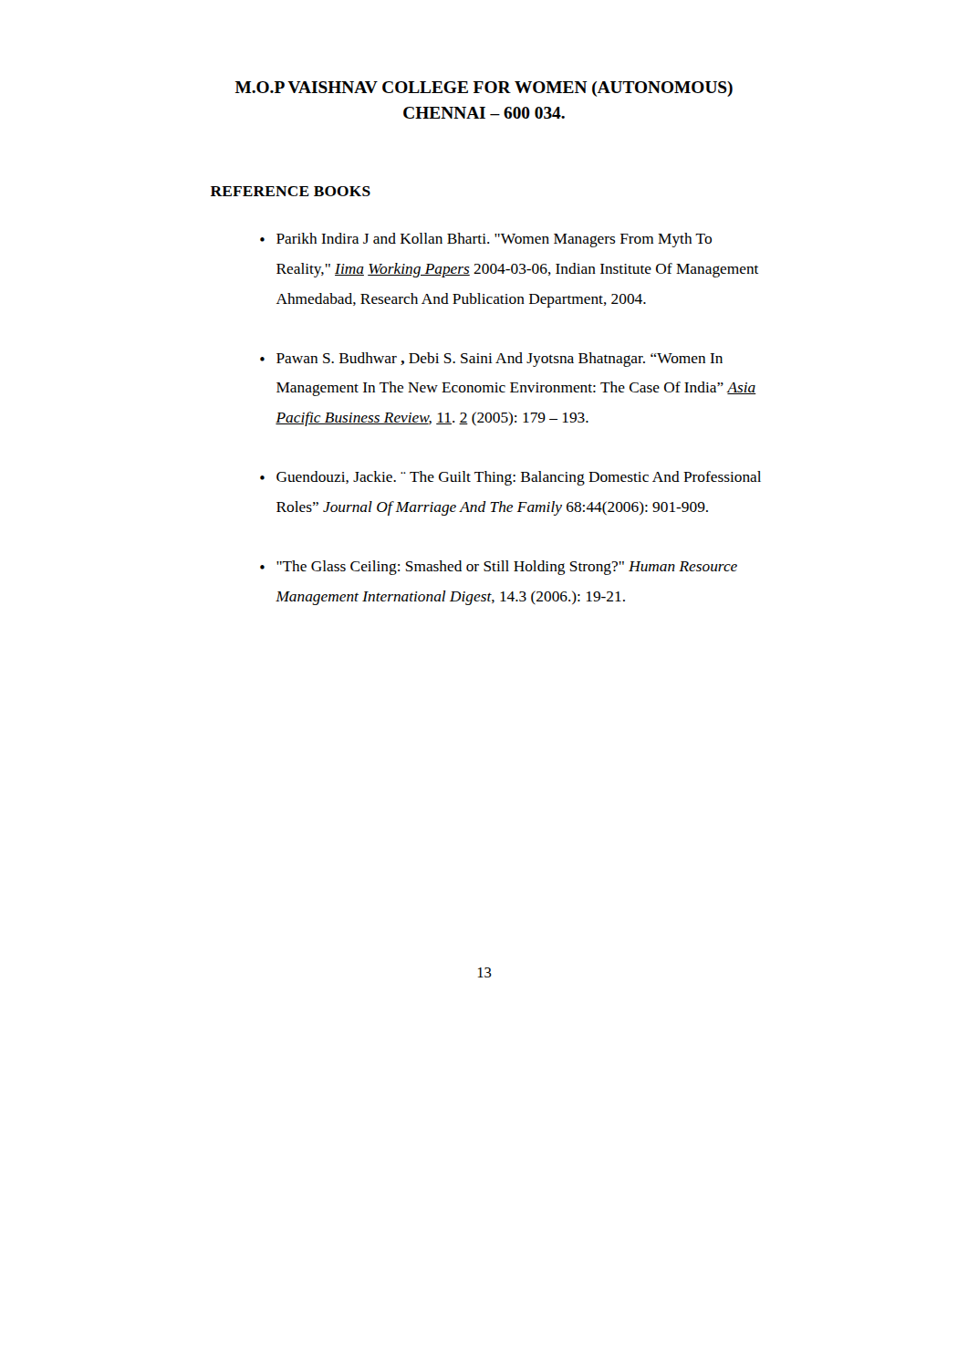M.O.P VAISHNAV COLLEGE FOR WOMEN (AUTONOMOUS) CHENNAI – 600 034.
REFERENCE BOOKS
Parikh Indira J and Kollan Bharti. "Women Managers From Myth To Reality," Iima Working Papers 2004-03-06, Indian Institute Of Management Ahmedabad, Research And Publication Department, 2004.
Pawan S. Budhwar , Debi S. Saini And Jyotsna Bhatnagar. “Women In Management In The New Economic Environment: The Case Of India” Asia Pacific Business Review, 11. 2 (2005): 179 – 193.
Guendouzi, Jackie. ¨ The Guilt Thing: Balancing Domestic And Professional Roles” Journal Of Marriage And The Family 68:44(2006): 901-909.
"The Glass Ceiling: Smashed or Still Holding Strong?" Human Resource Management International Digest, 14.3 (2006.): 19-21.
13